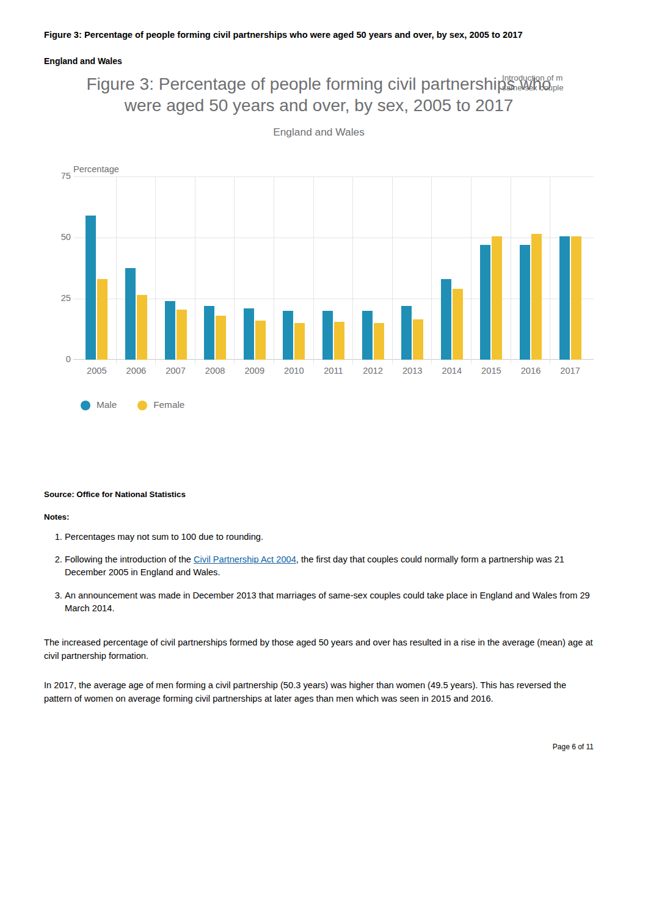Figure 3: Percentage of people forming civil partnerships who were aged 50 years and over, by sex, 2005 to 2017
England and Wales
Introduction of m
same-sex couple
Figure 3: Percentage of people forming civil partnerships who were aged 50 years and over, by sex, 2005 to 2017
England and Wales
Percentage
75 50 25 0
2005 2006 2007 2008 2009 2010 2011 2012 2013 2014 2015 2016 2017
Male
Female
Source: Office for National Statistics
Notes:
Percentages may not sum to 100 due to rounding.
Following the introduction of the Civil Partnership Act 2004, the first day that couples could normally form a partnership was 21 December 2005 in England and Wales.
An announcement was made in December 2013 that marriages of same-sex couples could take place in England and Wales from 29 March 2014.
The increased percentage of civil partnerships formed by those aged 50 years and over has resulted in a rise in the average (mean) age at civil partnership formation.
In 2017, the average age of men forming a civil partnership (50.3 years) was higher than women (49.5 years). This has reversed the pattern of women on average forming civil partnerships at later ages than men which was seen in 2015 and 2016.
Page 6 of 11